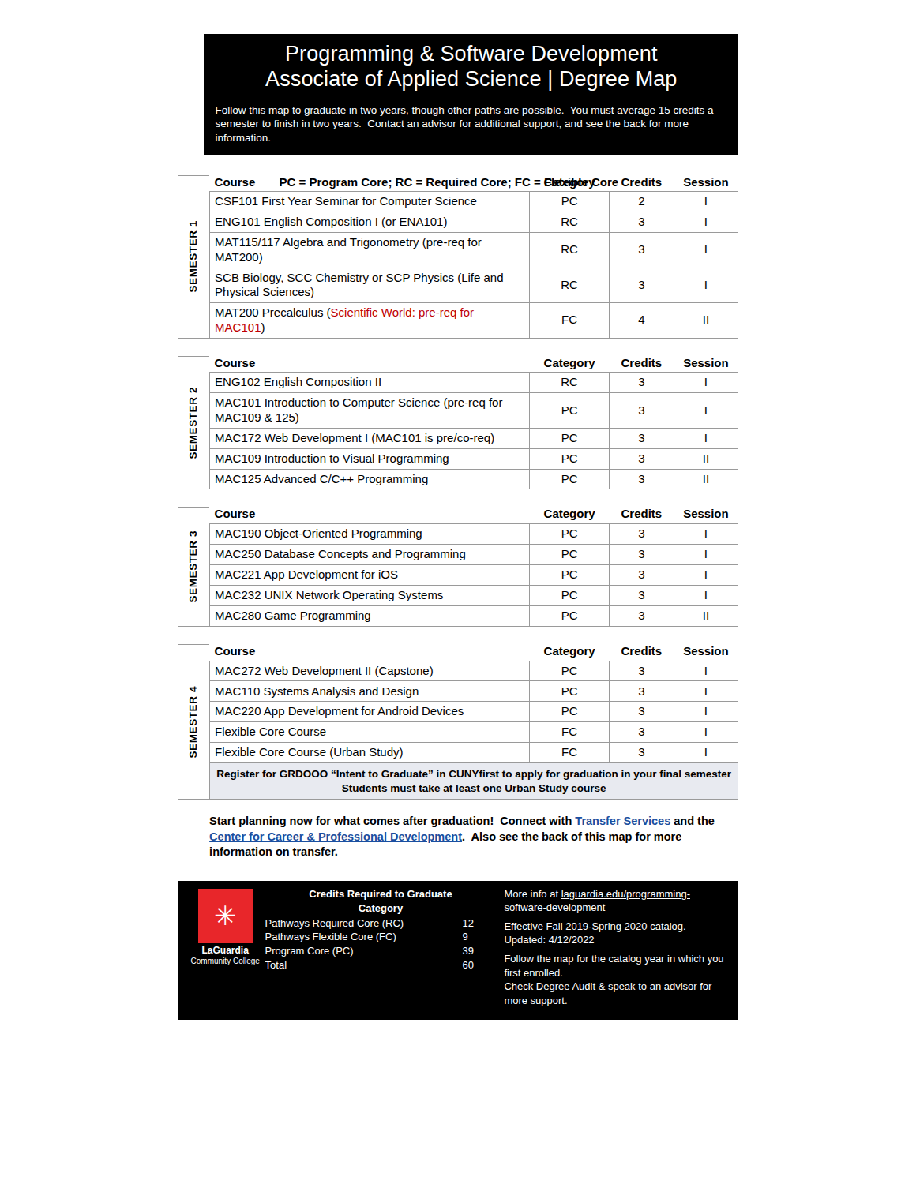Programming & Software Development Associate of Applied Science | Degree Map
Follow this map to graduate in two years, though other paths are possible. You must average 15 credits a semester to finish in two years. Contact an advisor for additional support, and see the back for more information.
SEMESTER 1
| Course PC = Program Core; RC = Required Core; FC = Flexible Core | Category | Credits | Session |
| --- | --- | --- | --- |
| CSF101 First Year Seminar for Computer Science | PC | 2 | I |
| ENG101 English Composition I (or ENA101) | RC | 3 | I |
| MAT115/117 Algebra and Trigonometry (pre-req for MAT200) | RC | 3 | I |
| SCB Biology, SCC Chemistry or SCP Physics (Life and Physical Sciences) | RC | 3 | I |
| MAT200 Precalculus ( Scientific World: pre-req for MAC101 ) | FC | 4 | II |
SEMESTER 2
| Course | Category | Credits | Session |
| --- | --- | --- | --- |
| ENG102 English Composition II | RC | 3 | I |
| MAC101 Introduction to Computer Science (pre-req for MAC109 & 125) | PC | 3 | I |
| MAC172 Web Development I (MAC101 is pre/co-req) | PC | 3 | I |
| MAC109 Introduction to Visual Programming | PC | 3 | II |
| MAC125 Advanced C/C++ Programming | PC | 3 | II |
SEMESTER 3
| Course | Category | Credits | Session |
| --- | --- | --- | --- |
| MAC190 Object-Oriented Programming | PC | 3 | I |
| MAC250 Database Concepts and Programming | PC | 3 | I |
| MAC221 App Development for iOS | PC | 3 | I |
| MAC232 UNIX Network Operating Systems | PC | 3 | I |
| MAC280 Game Programming | PC | 3 | II |
SEMESTER 4
| Course | Category | Credits | Session |
| --- | --- | --- | --- |
| MAC272 Web Development II (Capstone) | PC | 3 | I |
| MAC110 Systems Analysis and Design | PC | 3 | I |
| MAC220 App Development for Android Devices | PC | 3 | I |
| Flexible Core Course | FC | 3 | I |
| Flexible Core Course (Urban Study) | FC | 3 | I |
| Register for GRDOOO “Intent to Graduate” in CUNYfirst to apply for graduation in your final semester Students must take at least one Urban Study course |
Start planning now for what comes after graduation! Connect with Transfer Services and the Center for Career & Professional Development. Also see the back of this map for more information on transfer.
✳
LaGuardia Community College
Credits Required to Graduate
Category
| Pathways Required Core (RC) | 12 |
| Pathways Flexible Core (FC) | 9 |
| Program Core (PC) | 39 |
| Total | 60 |
More info at laguardia.edu/programming-software-development
Effective Fall 2019-Spring 2020 catalog. Updated: 4/12/2022
Follow the map for the catalog year in which you first enrolled.
Check Degree Audit & speak to an advisor for more support.